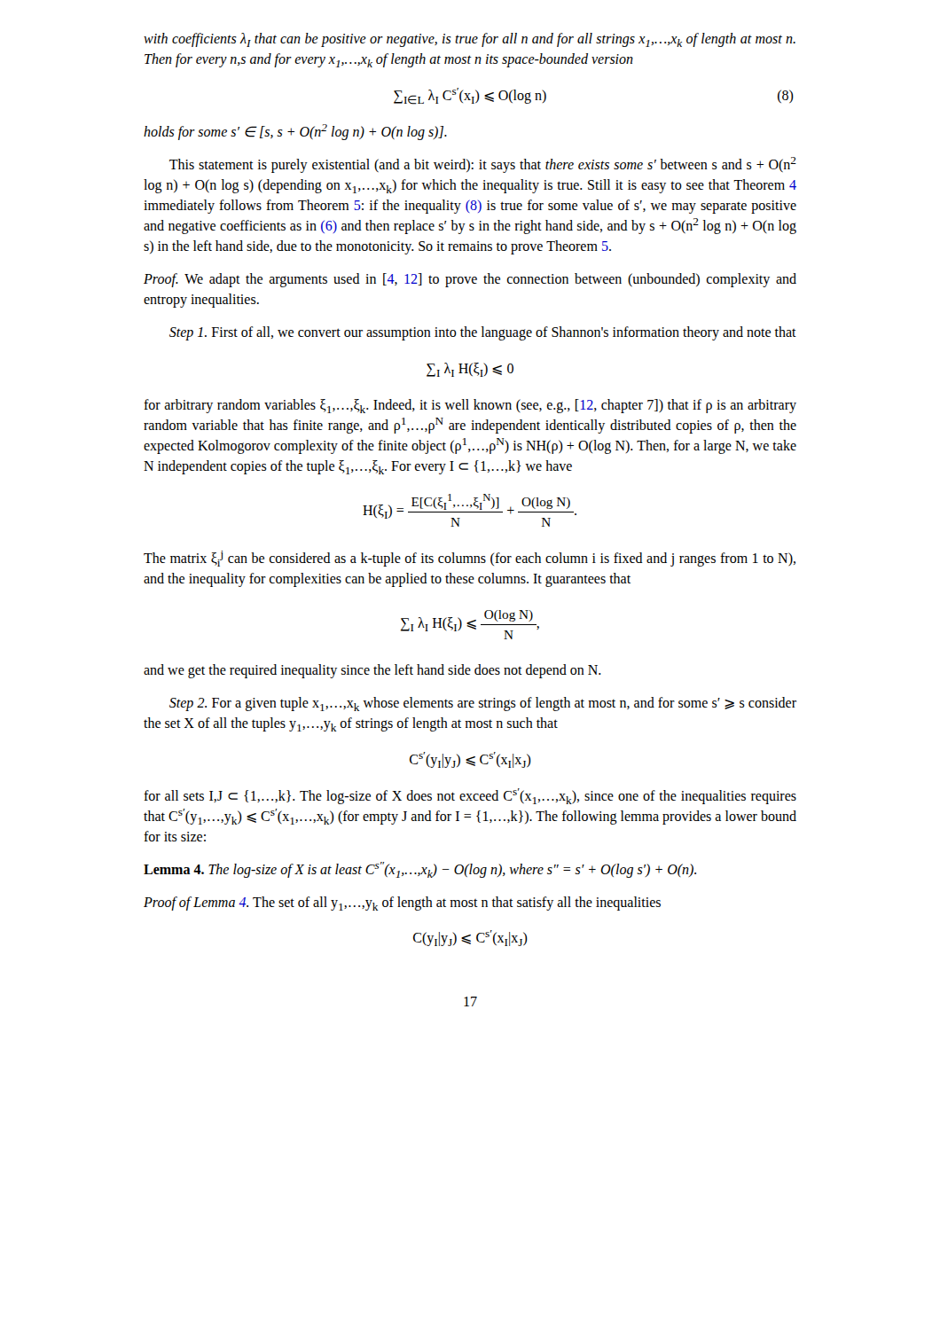with coefficients λI that can be positive or negative, is true for all n and for all strings x1,…,xk of length at most n. Then for every n,s and for every x1,…,xk of length at most n its space-bounded version
∑I∈L λI Cs′(xI) ⩽ O(log n) (8)
holds for some s′ ∈ [s, s + O(n2 log n) + O(n log s)].
This statement is purely existential (and a bit weird): it says that there exists some s′ between s and s + O(n2 log n) + O(n log s) (depending on x1,…,xk) for which the inequality is true. Still it is easy to see that Theorem 4 immediately follows from Theorem 5: if the inequality (8) is true for some value of s′, we may separate positive and negative coefficients as in (6) and then replace s′ by s in the right hand side, and by s + O(n2 log n) + O(n log s) in the left hand side, due to the monotonicity. So it remains to prove Theorem 5.
Proof. We adapt the arguments used in [4, 12] to prove the connection between (unbounded) complexity and entropy inequalities.
Step 1. First of all, we convert our assumption into the language of Shannon's information theory and note that
∑I λI H(ξI) ⩽ 0
for arbitrary random variables ξ1,…,ξk. Indeed, it is well known (see, e.g., [12, chapter 7]) that if ρ is an arbitrary random variable that has finite range, and ρ1,…,ρN are independent identically distributed copies of ρ, then the expected Kolmogorov complexity of the finite object (ρ1,…,ρN) is NH(ρ) + O(log N). Then, for a large N, we take N independent copies of the tuple ξ1,…,ξk. For every I ⊂ {1,…,k} we have
H(ξI) = E[C(ξI1,…,ξIN)] N + O(log N) N.
The matrix ξij can be considered as a k-tuple of its columns (for each column i is fixed and j ranges from 1 to N), and the inequality for complexities can be applied to these columns. It guarantees that
∑I λI H(ξI) ⩽ O(log N) N,
and we get the required inequality since the left hand side does not depend on N.
Step 2. For a given tuple x1,…,xk whose elements are strings of length at most n, and for some s′ ⩾ s consider the set X of all the tuples y1,…,yk of strings of length at most n such that
Cs′(yI|yJ) ⩽ Cs′(xI|xJ)
for all sets I,J ⊂ {1,…,k}. The log-size of X does not exceed Cs′(x1,…,xk), since one of the inequalities requires that Cs′(y1,…,yk) ⩽ Cs′(x1,…,xk) (for empty J and for I = {1,…,k}). The following lemma provides a lower bound for its size:
Lemma 4. The log-size of X is at least Cs″(x1,…,xk) − O(log n), where s″ = s′ + O(log s′) + O(n).
Proof of Lemma 4. The set of all y1,…,yk of length at most n that satisfy all the inequalities
C(yI|yJ) ⩽ Cs′(xI|xJ)
17